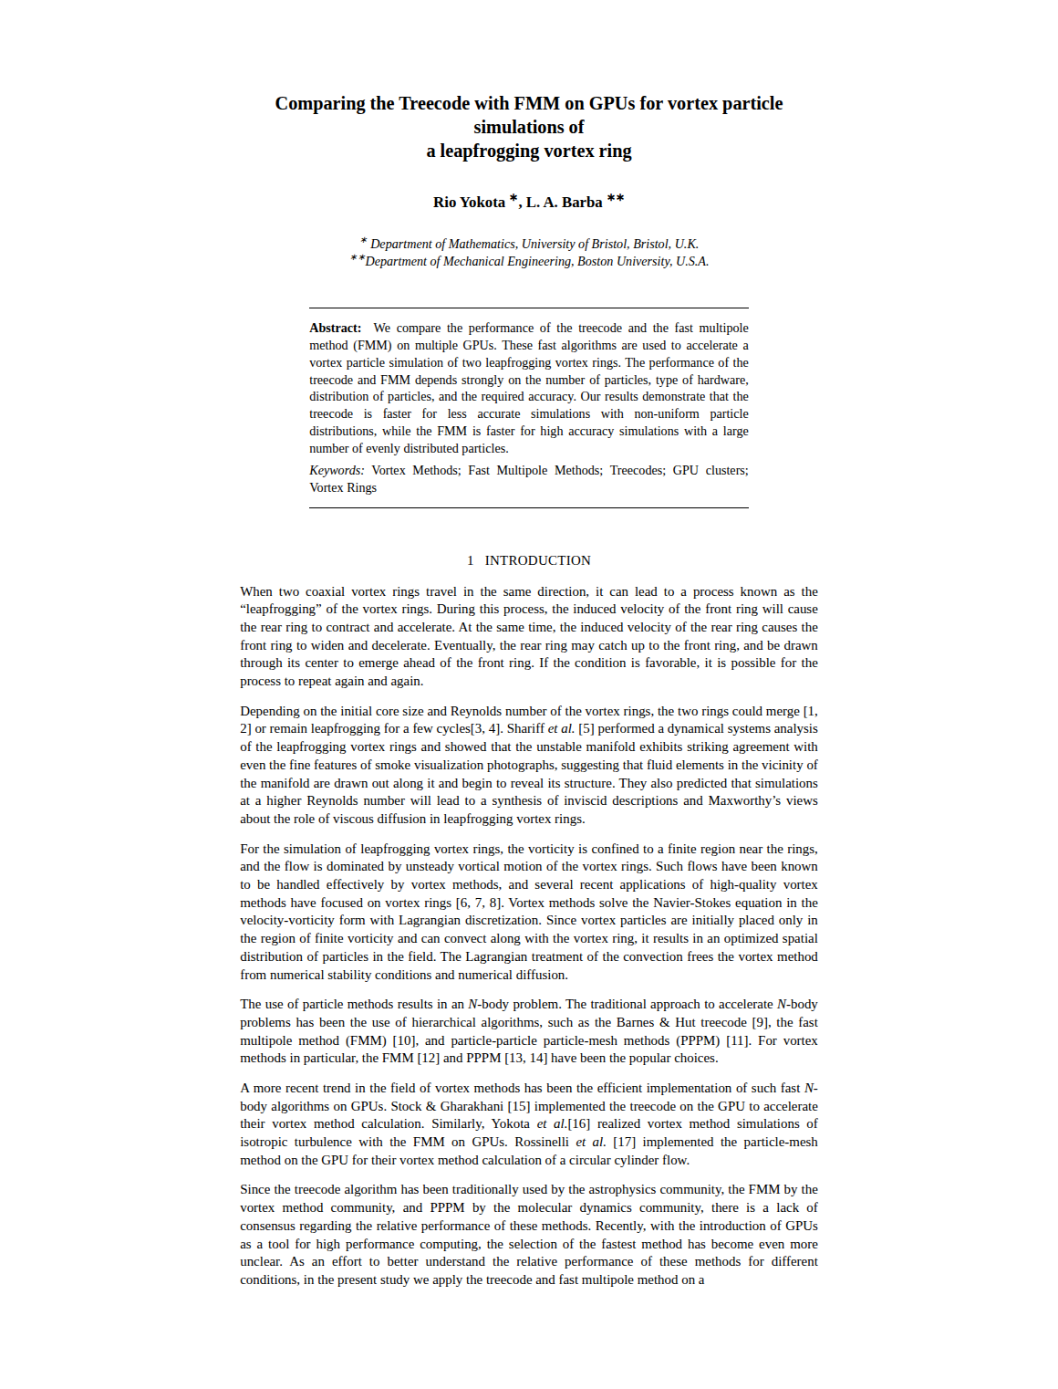Comparing the Treecode with FMM on GPUs for vortex particle simulations of
a leapfrogging vortex ring
Rio Yokota ∗, L. A. Barba ∗∗
∗ Department of Mathematics, University of Bristol, Bristol, U.K.
∗∗Department of Mechanical Engineering, Boston University, U.S.A.
Abstract: We compare the performance of the treecode and the fast multipole method (FMM) on multiple GPUs. These fast algorithms are used to accelerate a vortex particle simulation of two leapfrogging vortex rings. The performance of the treecode and FMM depends strongly on the number of particles, type of hardware, distribution of particles, and the required accuracy. Our results demonstrate that the treecode is faster for less accurate simulations with non-uniform particle distributions, while the FMM is faster for high accuracy simulations with a large number of evenly distributed particles.
Keywords: Vortex Methods; Fast Multipole Methods; Treecodes; GPU clusters; Vortex Rings
1 INTRODUCTION
When two coaxial vortex rings travel in the same direction, it can lead to a process known as the “leapfrogging” of the vortex rings. During this process, the induced velocity of the front ring will cause the rear ring to contract and accelerate. At the same time, the induced velocity of the rear ring causes the front ring to widen and decelerate. Eventually, the rear ring may catch up to the front ring, and be drawn through its center to emerge ahead of the front ring. If the condition is favorable, it is possible for the process to repeat again and again.
Depending on the initial core size and Reynolds number of the vortex rings, the two rings could merge [1, 2] or remain leapfrogging for a few cycles[3, 4]. Shariff et al. [5] performed a dynamical systems analysis of the leapfrogging vortex rings and showed that the unstable manifold exhibits striking agreement with even the fine features of smoke visualization photographs, suggesting that fluid elements in the vicinity of the manifold are drawn out along it and begin to reveal its structure. They also predicted that simulations at a higher Reynolds number will lead to a synthesis of inviscid descriptions and Maxworthy’s views about the role of viscous diffusion in leapfrogging vortex rings.
For the simulation of leapfrogging vortex rings, the vorticity is confined to a finite region near the rings, and the flow is dominated by unsteady vortical motion of the vortex rings. Such flows have been known to be handled effectively by vortex methods, and several recent applications of high-quality vortex methods have focused on vortex rings [6, 7, 8]. Vortex methods solve the Navier-Stokes equation in the velocity-vorticity form with Lagrangian discretization. Since vortex particles are initially placed only in the region of finite vorticity and can convect along with the vortex ring, it results in an optimized spatial distribution of particles in the field. The Lagrangian treatment of the convection frees the vortex method from numerical stability conditions and numerical diffusion.
The use of particle methods results in an N-body problem. The traditional approach to accelerate N-body problems has been the use of hierarchical algorithms, such as the Barnes & Hut treecode [9], the fast multipole method (FMM) [10], and particle-particle particle-mesh methods (PPPM) [11]. For vortex methods in particular, the FMM [12] and PPPM [13, 14] have been the popular choices.
A more recent trend in the field of vortex methods has been the efficient implementation of such fast N-body algorithms on GPUs. Stock & Gharakhani [15] implemented the treecode on the GPU to accelerate their vortex method calculation. Similarly, Yokota et al.[16] realized vortex method simulations of isotropic turbulence with the FMM on GPUs. Rossinelli et al. [17] implemented the particle-mesh method on the GPU for their vortex method calculation of a circular cylinder flow.
Since the treecode algorithm has been traditionally used by the astrophysics community, the FMM by the vortex method community, and PPPM by the molecular dynamics community, there is a lack of consensus regarding the relative performance of these methods. Recently, with the introduction of GPUs as a tool for high performance computing, the selection of the fastest method has become even more unclear. As an effort to better understand the relative performance of these methods for different conditions, in the present study we apply the treecode and fast multipole method on a